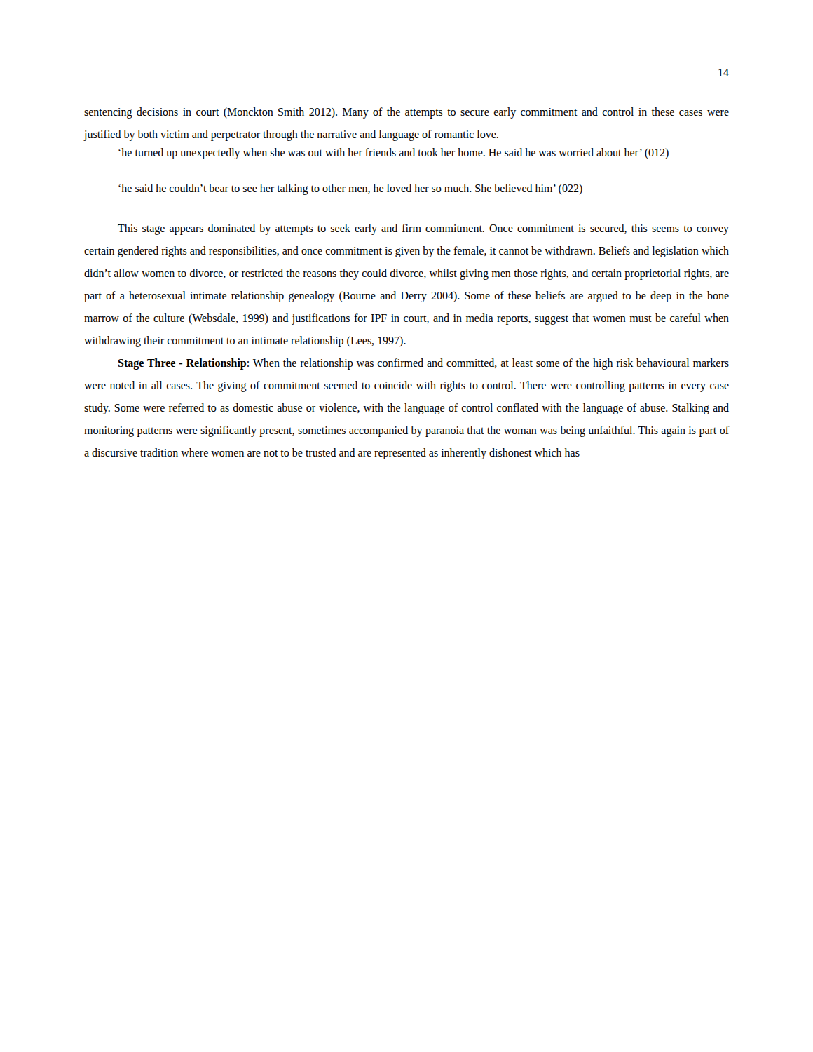14
sentencing decisions in court (Monckton Smith 2012). Many of the attempts to secure early commitment and control in these cases were justified by both victim and perpetrator through the narrative and language of romantic love.
‘he turned up unexpectedly when she was out with her friends and took her home. He said he was worried about her’ (012)
‘he said he couldn’t bear to see her talking to other men, he loved her so much. She believed him’ (022)
This stage appears dominated by attempts to seek early and firm commitment. Once commitment is secured, this seems to convey certain gendered rights and responsibilities, and once commitment is given by the female, it cannot be withdrawn. Beliefs and legislation which didn’t allow women to divorce, or restricted the reasons they could divorce, whilst giving men those rights, and certain proprietorial rights, are part of a heterosexual intimate relationship genealogy (Bourne and Derry 2004). Some of these beliefs are argued to be deep in the bone marrow of the culture (Websdale, 1999) and justifications for IPF in court, and in media reports, suggest that women must be careful when withdrawing their commitment to an intimate relationship (Lees, 1997).
Stage Three - Relationship: When the relationship was confirmed and committed, at least some of the high risk behavioural markers were noted in all cases. The giving of commitment seemed to coincide with rights to control. There were controlling patterns in every case study. Some were referred to as domestic abuse or violence, with the language of control conflated with the language of abuse. Stalking and monitoring patterns were significantly present, sometimes accompanied by paranoia that the woman was being unfaithful. This again is part of a discursive tradition where women are not to be trusted and are represented as inherently dishonest which has